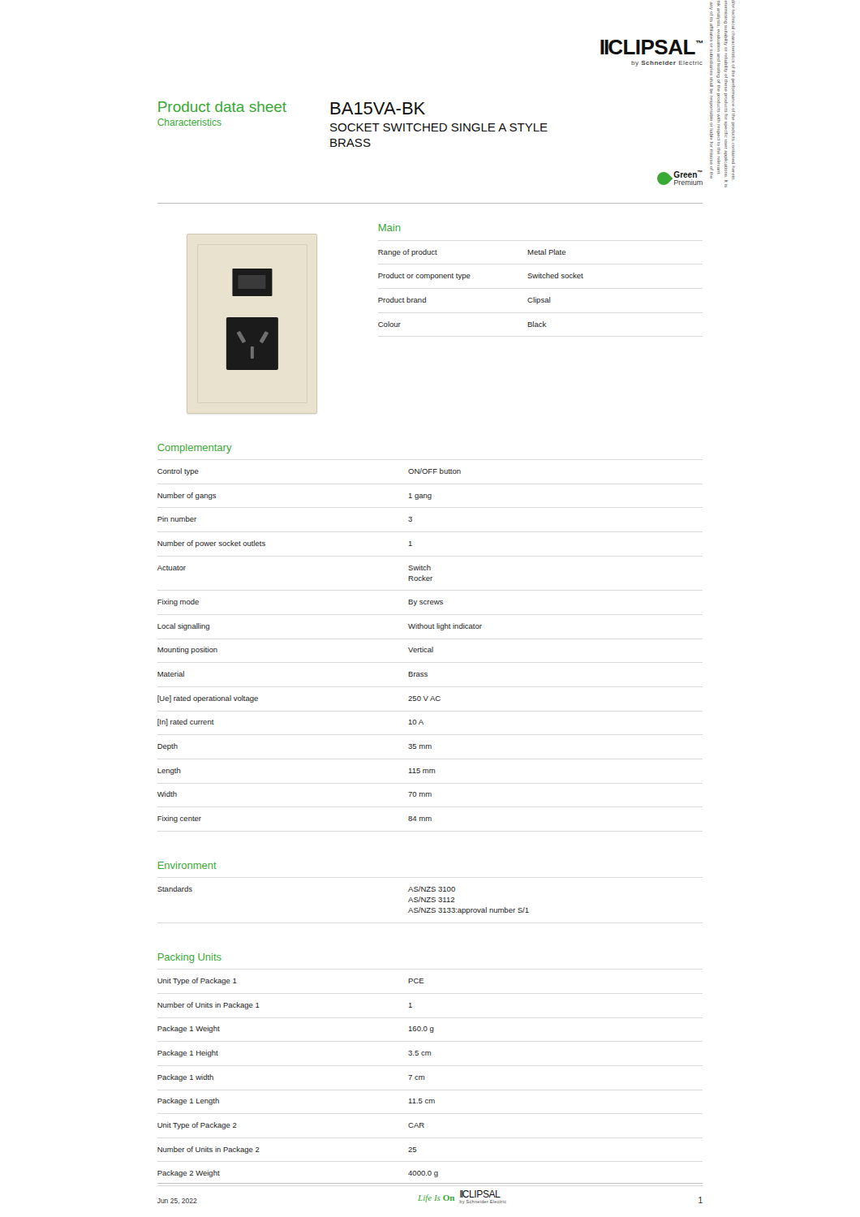IICLIPSAL™
by Schneider Electric
Product data sheet Characteristics
BA15VA-BK SOCKET SWITCHED SINGLE A STYLE
BRASS
Green™Premium
Main
| Range of product | Metal Plate |
| Product or component type | Switched socket |
| Product brand | Clipsal |
| Colour | Black |
Complementary
| Control type | ON/OFF button |
| Number of gangs | 1 gang |
| Pin number | 3 |
| Number of power socket outlets | 1 |
| Actuator | Switch Rocker |
| Fixing mode | By screws |
| Local signalling | Without light indicator |
| Mounting position | Vertical |
| Material | Brass |
| [Ue] rated operational voltage | 250 V AC |
| [In] rated current | 10 A |
| Depth | 35 mm |
| Length | 115 mm |
| Width | 70 mm |
| Fixing center | 84 mm |
Environment
| Standards | AS/NZS 3100 AS/NZS 3112 AS/NZS 3133:approval number S/1 |
Packing Units
| Unit Type of Package 1 | PCE |
| Number of Units in Package 1 | 1 |
| Package 1 Weight | 160.0 g |
| Package 1 Height | 3.5 cm |
| Package 1 width | 7 cm |
| Package 1 Length | 11.5 cm |
| Unit Type of Package 2 | CAR |
| Number of Units in Package 2 | 25 |
| Package 2 Weight | 4000.0 g |
The information provided in this documentation contains general descriptions and/or technical characteristics of the performance of the products contained herein. This documentation is not intended as a substitute for and is not to be used for determining suitability or reliability of these products for specific user applications. It is the duty of any such user or integrator to perform the appropriate and complete risk analysis, evaluation and testing of the products with respect to the relevant specific application or use thereof. Neither Schneider Electric Industries SAS nor any of its affiliates or subsidiaries shall be responsible or liable for misuse of the information contained herein.
Jun 25, 2022
Life Is On IICLIPSALby Schneider Electric
1